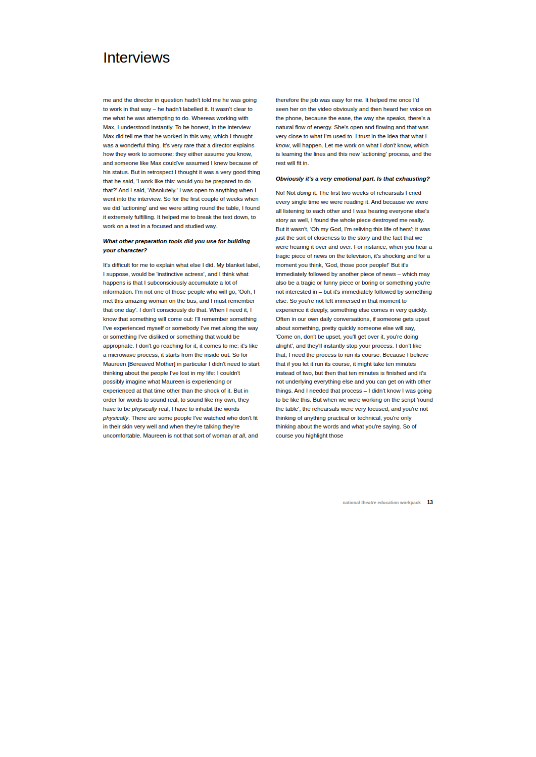Interviews
me and the director in question hadn't told me he was going to work in that way – he hadn't labelled it. It wasn't clear to me what he was attempting to do. Whereas working with Max, I understood instantly. To be honest, in the interview Max did tell me that he worked in this way, which I thought was a wonderful thing. It's very rare that a director explains how they work to someone: they either assume you know, and someone like Max could've assumed I knew because of his status. But in retrospect I thought it was a very good thing that he said, 'I work like this: would you be prepared to do that?' And I said, 'Absolutely.' I was open to anything when I went into the interview. So for the first couple of weeks when we did 'actioning' and we were sitting round the table, I found it extremely fulfilling. It helped me to break the text down, to work on a text in a focused and studied way.
What other preparation tools did you use for building your character?
It's difficult for me to explain what else I did. My blanket label, I suppose, would be 'instinctive actress', and I think what happens is that I subconsciously accumulate a lot of information. I'm not one of those people who will go, 'Ooh, I met this amazing woman on the bus, and I must remember that one day'. I don't consciously do that. When I need it, I know that something will come out: I'll remember something I've experienced myself or somebody I've met along the way or something I've disliked or something that would be appropriate. I don't go reaching for it, it comes to me: it's like a microwave process, it starts from the inside out. So for Maureen [Bereaved Mother] in particular I didn't need to start thinking about the people I've lost in my life: I couldn't possibly imagine what Maureen is experiencing or experienced at that time other than the shock of it. But in order for words to sound real, to sound like my own, they have to be physically real, I have to inhabit the words physically. There are some people I've watched who don't fit in their skin very well and when they're talking they're uncomfortable. Maureen is not that sort of woman at all, and therefore the job was easy for me. It helped me once I'd seen her on the video obviously and then heard her voice on the phone, because the ease, the way she speaks, there's a natural flow of energy. She's open and flowing and that was very close to what I'm used to. I trust in the idea that what I know, will happen. Let me work on what I don't know, which is learning the lines and this new 'actioning' process, and the rest will fit in.
Obviously it's a very emotional part. Is that exhausting?
No! Not doing it. The first two weeks of rehearsals I cried every single time we were reading it. And because we were all listening to each other and I was hearing everyone else's story as well, I found the whole piece destroyed me really. But it wasn't, 'Oh my God, I'm reliving this life of hers'; it was just the sort of closeness to the story and the fact that we were hearing it over and over. For instance, when you hear a tragic piece of news on the television, it's shocking and for a moment you think, 'God, those poor people!' But it's immediately followed by another piece of news – which may also be a tragic or funny piece or boring or something you're not interested in – but it's immediately followed by something else. So you're not left immersed in that moment to experience it deeply, something else comes in very quickly. Often in our own daily conversations, if someone gets upset about something, pretty quickly someone else will say, 'Come on, don't be upset, you'll get over it, you're doing alright', and they'll instantly stop your process. I don't like that, I need the process to run its course. Because I believe that if you let it run its course, it might take ten minutes instead of two, but then that ten minutes is finished and it's not underlying everything else and you can get on with other things. And I needed that process – I didn't know I was going to be like this. But when we were working on the script 'round the table', the rehearsals were very focused, and you're not thinking of anything practical or technical, you're only thinking about the words and what you're saying. So of course you highlight those
national theatre education workpack 13